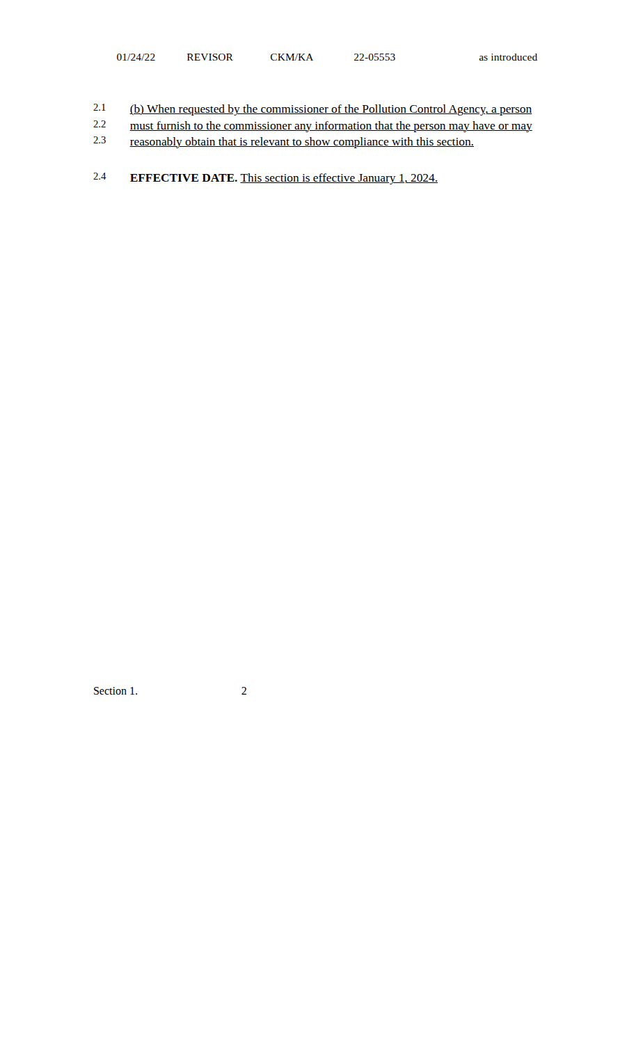01/24/22 REVISOR CKM/KA 22-05553 as introduced
| 2.1 | (b) When requested by the commissioner of the Pollution Control Agency, a person |
| 2.2 | must furnish to the commissioner any information that the person may have or may |
| 2.3 | reasonably obtain that is relevant to show compliance with this section. |
| 2.4 | EFFECTIVE DATE. This section is effective January 1, 2024. |
Section 1. 2